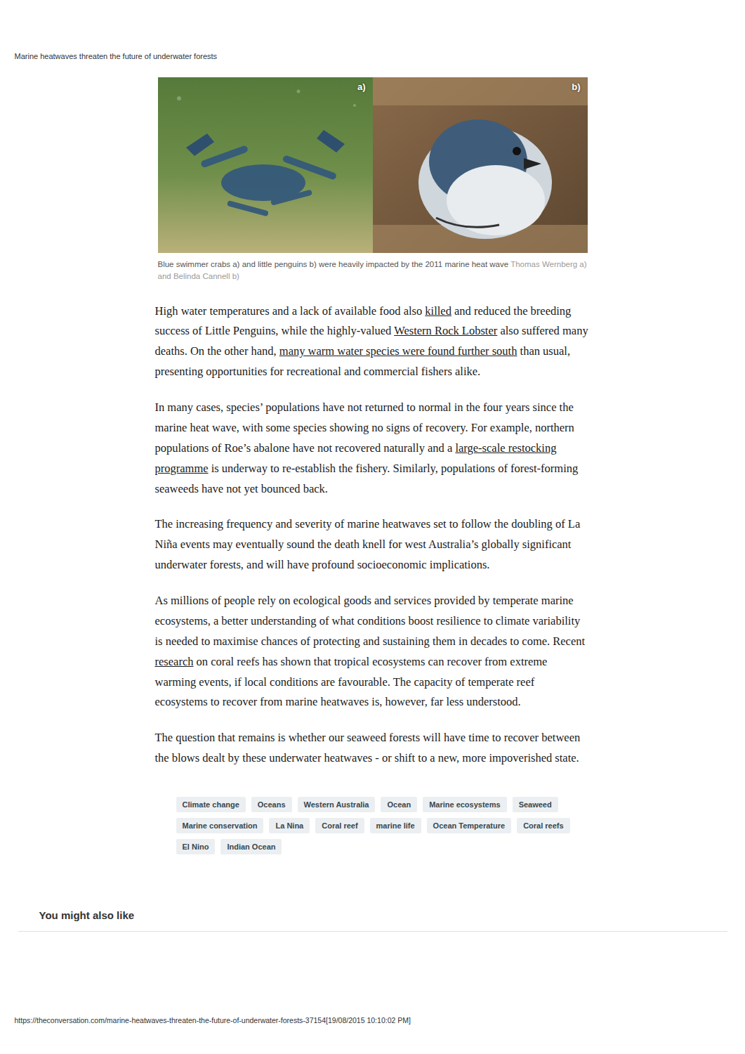Marine heatwaves threaten the future of underwater forests
a)
b)
Blue swimmer crabs a) and little penguins b) were heavily impacted by the 2011 marine heat wave Thomas Wernberg a) and Belinda Cannell b)
High water temperatures and a lack of available food also killed and reduced the breeding success of Little Penguins, while the highly-valued Western Rock Lobster also suffered many deaths. On the other hand, many warm water species were found further south than usual, presenting opportunities for recreational and commercial fishers alike.
In many cases, species’ populations have not returned to normal in the four years since the marine heat wave, with some species showing no signs of recovery. For example, northern populations of Roe’s abalone have not recovered naturally and a large-scale restocking programme is underway to re-establish the fishery. Similarly, populations of forest-forming seaweeds have not yet bounced back.
The increasing frequency and severity of marine heatwaves set to follow the doubling of La Niña events may eventually sound the death knell for west Australia’s globally significant underwater forests, and will have profound socioeconomic implications.
As millions of people rely on ecological goods and services provided by temperate marine ecosystems, a better understanding of what conditions boost resilience to climate variability is needed to maximise chances of protecting and sustaining them in decades to come. Recent research on coral reefs has shown that tropical ecosystems can recover from extreme warming events, if local conditions are favourable. The capacity of temperate reef ecosystems to recover from marine heatwaves is, however, far less understood.
The question that remains is whether our seaweed forests will have time to recover between the blows dealt by these underwater heatwaves - or shift to a new, more impoverished state.
Climate change Oceans Western Australia Ocean Marine ecosystems Seaweed Marine conservation La Nina Coral reef marine life Ocean Temperature Coral reefs El Nino Indian Ocean
You might also like
https://theconversation.com/marine-heatwaves-threaten-the-future-of-underwater-forests-37154[19/08/2015 10:10:02 PM]